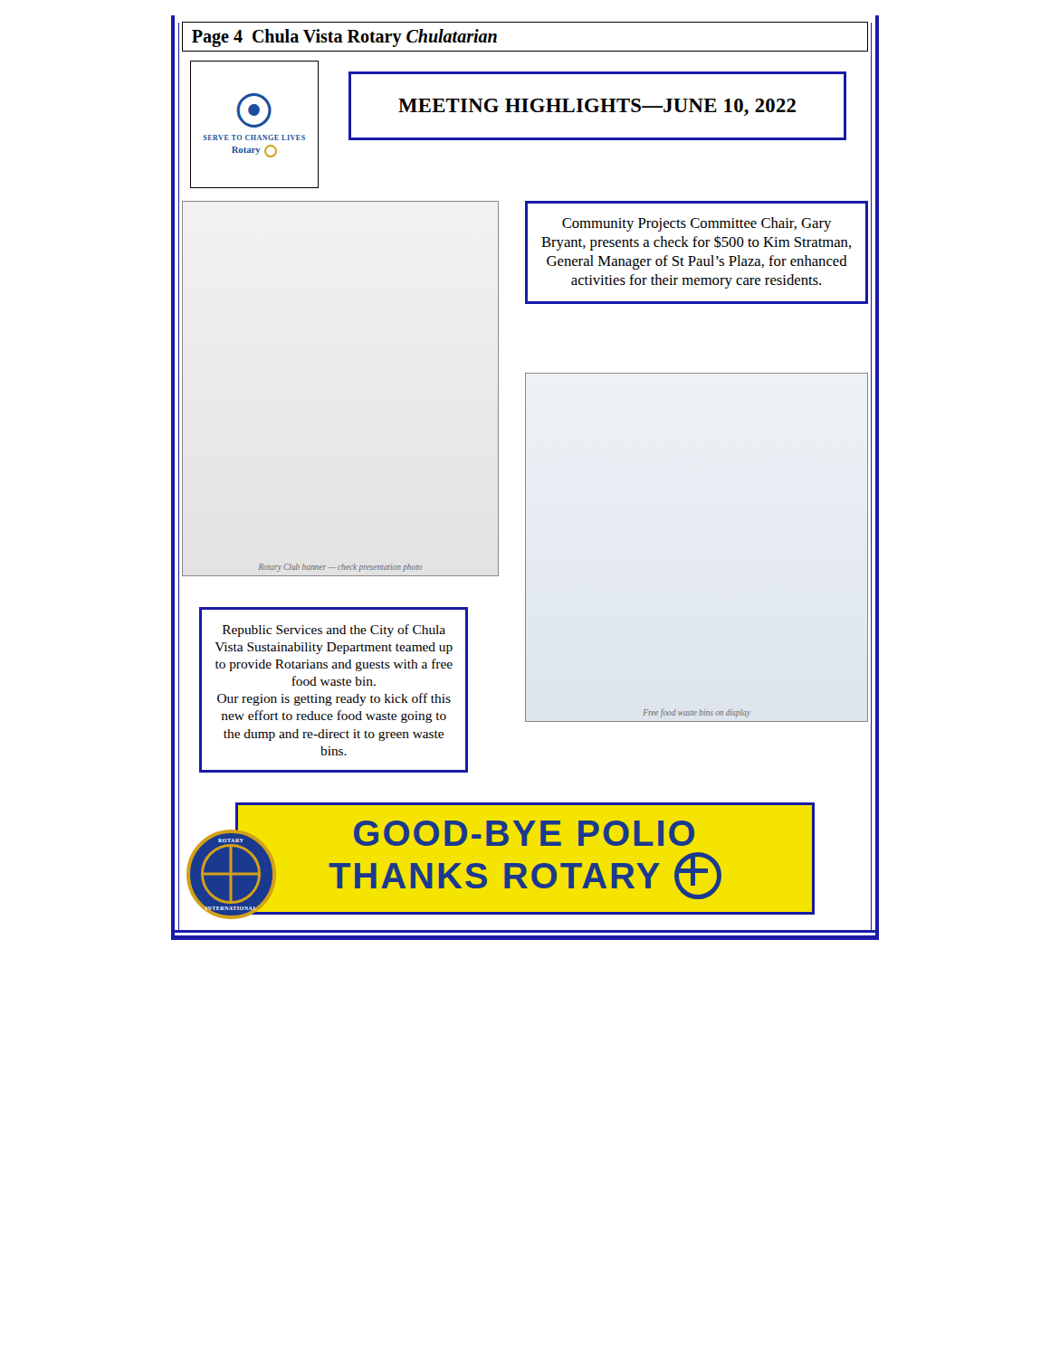Page 4 Chula Vista Rotary Chulatarian
⦿
SERVE TO CHANGE LIVES
Rotary
MEETING HIGHLIGHTS—JUNE 10, 2022
Rotary Club banner — check presentation photo
Republic Services and the City of Chula Vista Sustainability Department teamed up to provide Rotarians and guests with a free food waste bin.
Our region is getting ready to kick off this new effort to reduce food waste going to the dump and re-direct it to green waste bins.
Community Projects Committee Chair, Gary Bryant, presents a check for $500 to Kim Stratman, General Manager of St Paul’s Plaza, for enhanced activities for their memory care residents.
Free food waste bins on display
GOOD-BYE POLIO
THANKS ROTARY
ROTARY
INTERNATIONAL